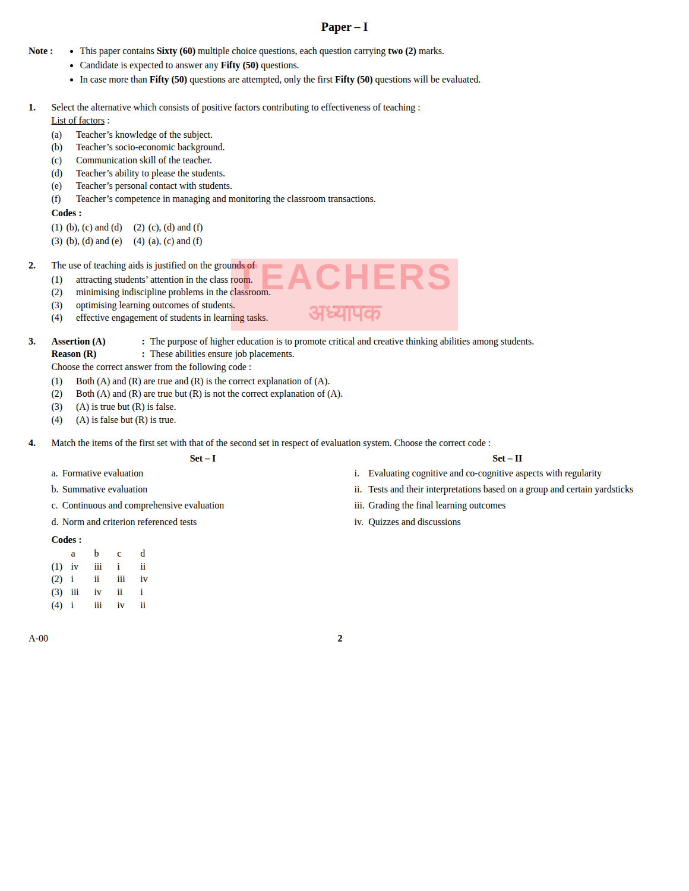TEACHERS
अध्यापक
Paper – I
Note :
This paper contains Sixty (60) multiple choice questions, each question carrying two (2) marks.
Candidate is expected to answer any Fifty (50) questions.
In case more than Fifty (50) questions are attempted, only the first Fifty (50) questions will be evaluated.
1.
Select the alternative which consists of positive factors contributing to effectiveness of teaching :
List of factors
:
(a)
Teacher’s knowledge of the subject.
(b)
Teacher’s socio-economic background.
(c)
Communication skill of the teacher.
(d)
Teacher’s ability to please the students.
(e)
Teacher’s personal contact with students.
(f)
Teacher’s competence in managing and monitoring the classroom transactions.
Codes :
| (1) | (b), (c) and (d) | (2) | (c), (d) and (f) |
| (3) | (b), (d) and (e) | (4) | (a), (c) and (f) |
2.
The use of teaching aids is justified on the grounds of
(1)
attracting students’ attention in the class room.
(2)
minimising indiscipline problems in the classroom.
(3)
optimising learning outcomes of students.
(4)
effective engagement of students in learning tasks.
3.
Assertion (A)
:
The purpose of higher education is to promote critical and creative thinking abilities among students.
Reason (R)
:
These abilities ensure job placements.
Choose the correct answer from the following code :
(1)
Both (A) and (R) are true and (R) is the correct explanation of (A).
(2)
Both (A) and (R) are true but (R) is not the correct explanation of (A).
(3)
(A) is true but (R) is false.
(4)
(A) is false but (R) is true.
4.
Match the items of the first set with that of the second set in respect of evaluation system. Choose the correct code :
| Set – I | Set – II |
| --- | --- |
| a. | Formative evaluation | i. | Evaluating cognitive and co-cognitive aspects with regularity |
| b. | Summative evaluation | ii. | Tests and their interpretations based on a group and certain yardsticks |
| c. | Continuous and comprehensive evaluation | iii. | Grading the final learning outcomes |
| d. | Norm and criterion referenced tests | iv. | Quizzes and discussions |
Codes :
| | a | b | c | d |
| (1) | iv | iii | i | ii |
| (2) | i | ii | iii | iv |
| (3) | iii | iv | ii | i |
| (4) | i | iii | iv | ii |
A-00
2